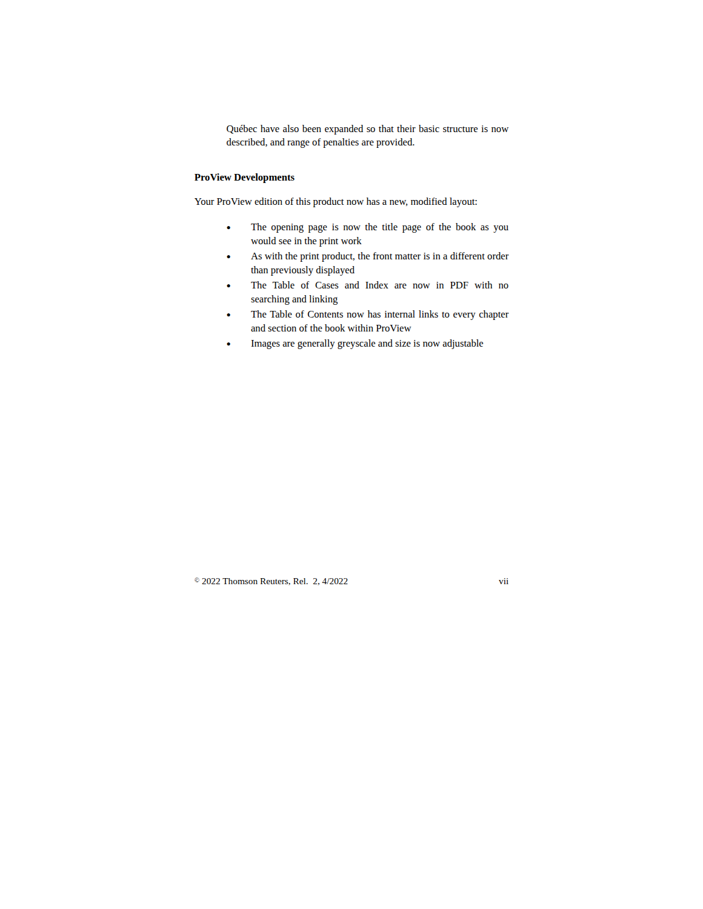Québec have also been expanded so that their basic structure is now described, and range of penalties are provided.
ProView Developments
Your ProView edition of this product now has a new, modified layout:
The opening page is now the title page of the book as you would see in the print work
As with the print product, the front matter is in a different order than previously displayed
The Table of Cases and Index are now in PDF with no searching and linking
The Table of Contents now has internal links to every chapter and section of the book within ProView
Images are generally greyscale and size is now adjustable
© 2022 Thomson Reuters, Rel. 2, 4/2022 vii